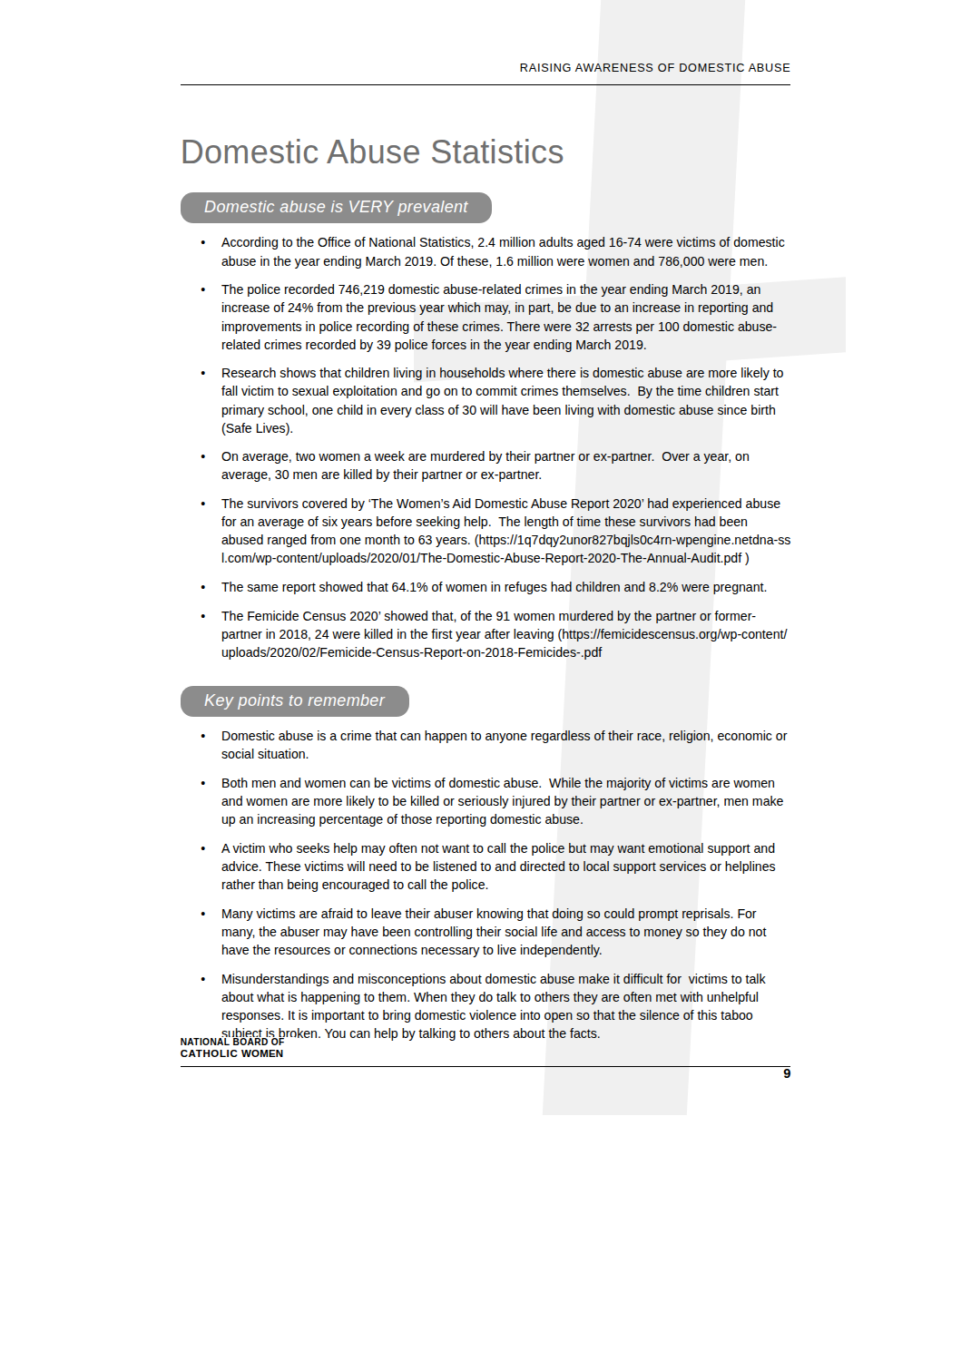Raising Awareness of Domestic Abuse
Domestic Abuse Statistics
Domestic abuse is VERY prevalent
According to the Office of National Statistics, 2.4 million adults aged 16-74 were victims of domestic abuse in the year ending March 2019. Of these, 1.6 million were women and 786,000 were men.
The police recorded 746,219 domestic abuse-related crimes in the year ending March 2019, an increase of 24% from the previous year which may, in part, be due to an increase in reporting and improvements in police recording of these crimes. There were 32 arrests per 100 domestic abuse-related crimes recorded by 39 police forces in the year ending March 2019.
Research shows that children living in households where there is domestic abuse are more likely to fall victim to sexual exploitation and go on to commit crimes themselves. By the time children start primary school, one child in every class of 30 will have been living with domestic abuse since birth (Safe Lives).
On average, two women a week are murdered by their partner or ex-partner. Over a year, on average, 30 men are killed by their partner or ex-partner.
The survivors covered by ‘The Women’s Aid Domestic Abuse Report 2020’ had experienced abuse for an average of six years before seeking help. The length of time these survivors had been abused ranged from one month to 63 years. (https://1q7dqy2unor827bqjls0c4rn-wpengine.netdna-ssl.com/wp-content/uploads/2020/01/The-Domestic-Abuse-Report-2020-The-Annual-Audit.pdf )
The same report showed that 64.1% of women in refuges had children and 8.2% were pregnant.
The Femicide Census 2020’ showed that, of the 91 women murdered by the partner or former-partner in 2018, 24 were killed in the first year after leaving (https://femicidescensus.org/wp-content/uploads/2020/02/Femicide-Census-Report-on-2018-Femicides-.pdf
Key points to remember
Domestic abuse is a crime that can happen to anyone regardless of their race, religion, economic or social situation.
Both men and women can be victims of domestic abuse. While the majority of victims are women and women are more likely to be killed or seriously injured by their partner or ex-partner, men make up an increasing percentage of those reporting domestic abuse.
A victim who seeks help may often not want to call the police but may want emotional support and advice. These victims will need to be listened to and directed to local support services or helplines rather than being encouraged to call the police.
Many victims are afraid to leave their abuser knowing that doing so could prompt reprisals. For many, the abuser may have been controlling their social life and access to money so they do not have the resources or connections necessary to live independently.
Misunderstandings and misconceptions about domestic abuse make it difficult for victims to talk about what is happening to them. When they do talk to others they are often met with unhelpful responses. It is important to bring domestic violence into open so that the silence of this taboo subject is broken. You can help by talking to others about the facts.
National Board of
Catholic Women
9